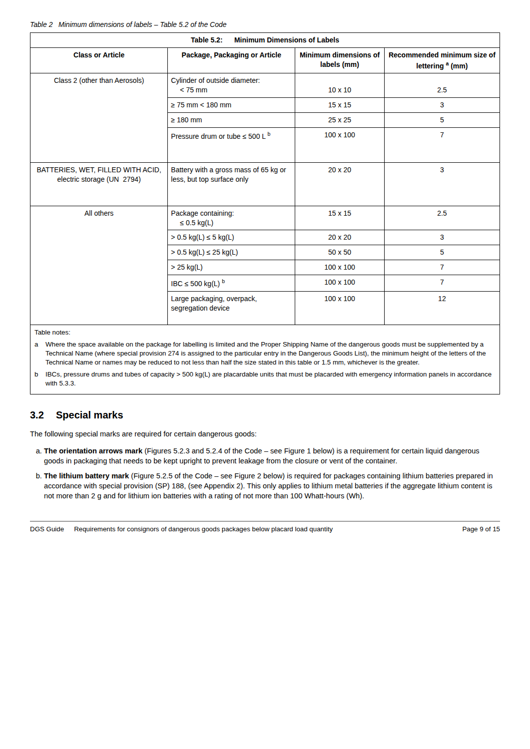Table 2 Minimum dimensions of labels – Table 5.2 of the Code
| Table 5.2: Minimum Dimensions of Labels |
| Class or Article | Package, Packaging or Article | Minimum dimensions of labels (mm) | Recommended minimum size of lettering a (mm) |
| Class 2 (other than Aerosols) | Cylinder of outside diameter: < 75 mm | 10 x 10 | 2.5 |
| ≥ 75 mm < 180 mm | 15 x 15 | 3 |
| ≥ 180 mm | 25 x 25 | 5 |
| Pressure drum or tube ≤ 500 L b | 100 x 100 | 7 |
| BATTERIES, WET, FILLED WITH ACID, electric storage (UN 2794) | Battery with a gross mass of 65 kg or less, but top surface only | 20 x 20 | 3 |
| All others | Package containing: ≤ 0.5 kg(L) | 15 x 15 | 2.5 |
| > 0.5 kg(L) ≤ 5 kg(L) | 20 x 20 | 3 |
| > 0.5 kg(L) ≤ 25 kg(L) | 50 x 50 | 5 |
| > 25 kg(L) | 100 x 100 | 7 |
| IBC ≤ 500 kg(L) b | 100 x 100 | 7 |
| Large packaging, overpack, segregation device | 100 x 100 | 12 |
Table notes:
a
Where the space available on the package for labelling is limited and the Proper Shipping Name of the dangerous goods must be supplemented by a Technical Name (where special provision 274 is assigned to the particular entry in the Dangerous Goods List), the minimum height of the letters of the Technical Name or names may be reduced to not less than half the size stated in this table or 1.5 mm, whichever is the greater.
b
IBCs, pressure drums and tubes of capacity > 500 kg(L) are placardable units that must be placarded with emergency information panels in accordance with 5.3.3.
3.2 Special marks
The following special marks are required for certain dangerous goods:
The orientation arrows mark (Figures 5.2.3 and 5.2.4 of the Code – see Figure 1 below) is a requirement for certain liquid dangerous goods in packaging that needs to be kept upright to prevent leakage from the closure or vent of the container.
The lithium battery mark (Figure 5.2.5 of the Code – see Figure 2 below) is required for packages containing lithium batteries prepared in accordance with special provision (SP) 188, (see Appendix 2). This only applies to lithium metal batteries if the aggregate lithium content is not more than 2 g and for lithium ion batteries with a rating of not more than 100 Whatt-hours (Wh).
DGS Guide
Requirements for consignors of dangerous goods packages below placard load quantity
Page 9 of 15